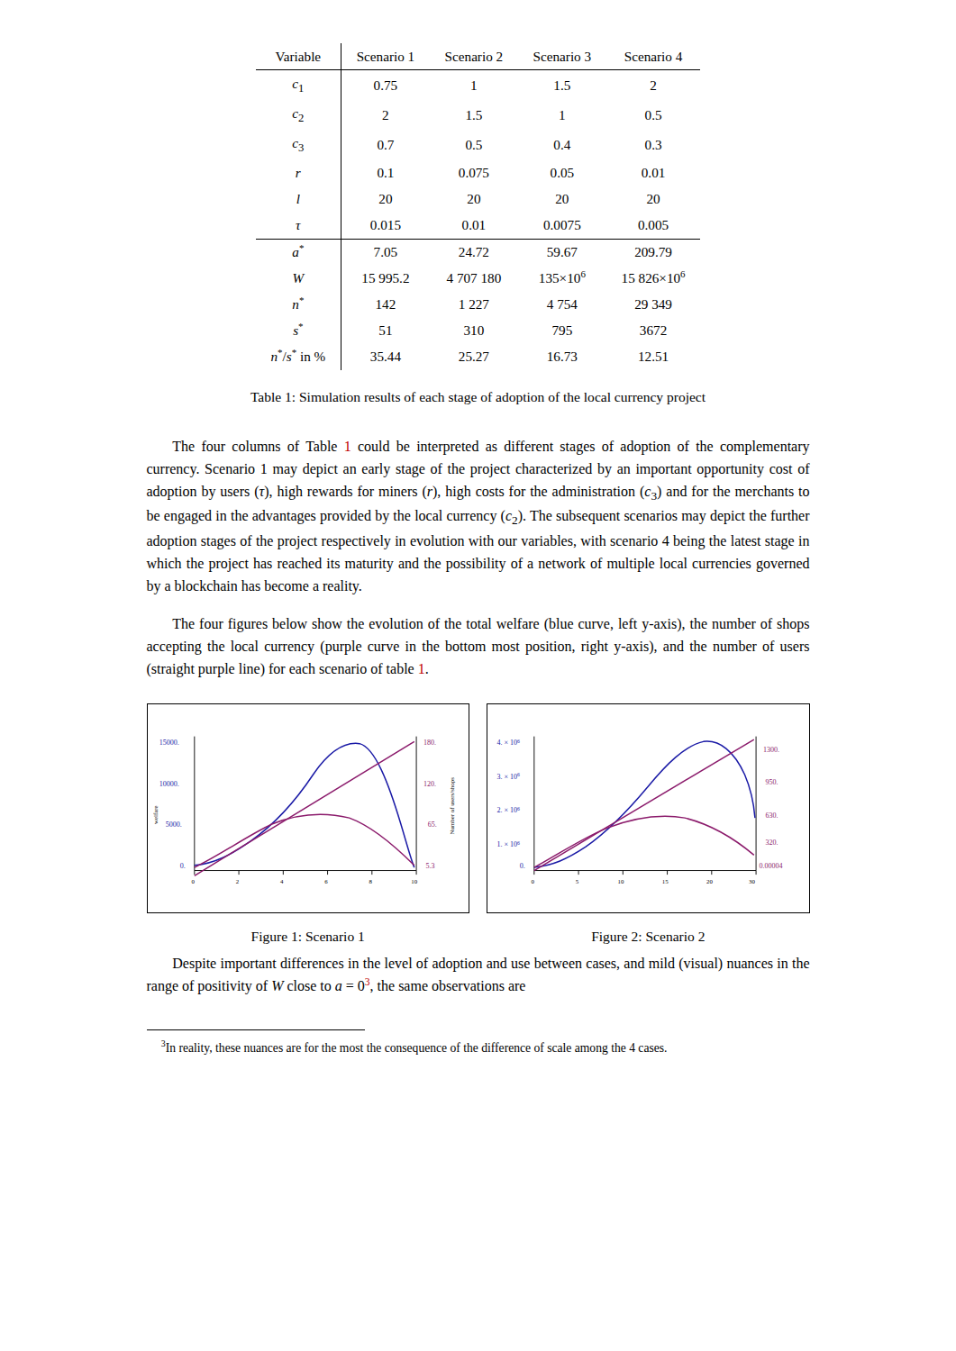| Variable | Scenario 1 | Scenario 2 | Scenario 3 | Scenario 4 |
| --- | --- | --- | --- | --- |
| c 1 | 0.75 | 1 | 1.5 | 2 |
| c 2 | 2 | 1.5 | 1 | 0.5 |
| c 3 | 0.7 | 0.5 | 0.4 | 0.3 |
| r | 0.1 | 0.075 | 0.05 | 0.01 |
| l | 20 | 20 | 20 | 20 |
| τ | 0.015 | 0.01 | 0.0075 | 0.005 |
| a * | 7.05 | 24.72 | 59.67 | 209.79 |
| W | 15 995.2 | 4 707 180 | 135×10 6 | 15 826×10 6 |
| n * | 142 | 1 227 | 4 754 | 29 349 |
| s * | 51 | 310 | 795 | 3672 |
| n * / s * in % | 35.44 | 25.27 | 16.73 | 12.51 |
Table 1: Simulation results of each stage of adoption of the local currency project
The four columns of Table 1 could be interpreted as different stages of adoption of the complementary currency. Scenario 1 may depict an early stage of the project characterized by an important opportunity cost of adoption by users (τ), high rewards for miners (r), high costs for the administration (c3) and for the merchants to be engaged in the advantages provided by the local currency (c2). The subsequent scenarios may depict the further adoption stages of the project respectively in evolution with our variables, with scenario 4 being the latest stage in which the project has reached its maturity and the possibility of a network of multiple local currencies governed by a blockchain has become a reality.
The four figures below show the evolution of the total welfare (blue curve, left y-axis), the number of shops accepting the local currency (purple curve in the bottom most position, right y-axis), and the number of users (straight purple line) for each scenario of table 1.
15000. 10000. 5000. 0. welfare 180. 120. 65. 5.3 Number of users/shops 0 2 4 6 8 10
Figure 1: Scenario 1
4. × 106 3. × 106 2. × 106 1. × 106 0. 1300. 950. 630. 320. 0.00004 0 5 10 15 20 30
Figure 2: Scenario 2
Despite important differences in the level of adoption and use between cases, and mild (visual) nuances in the range of positivity of W close to a = 03, the same observations are
3In reality, these nuances are for the most the consequence of the difference of scale among the 4 cases.